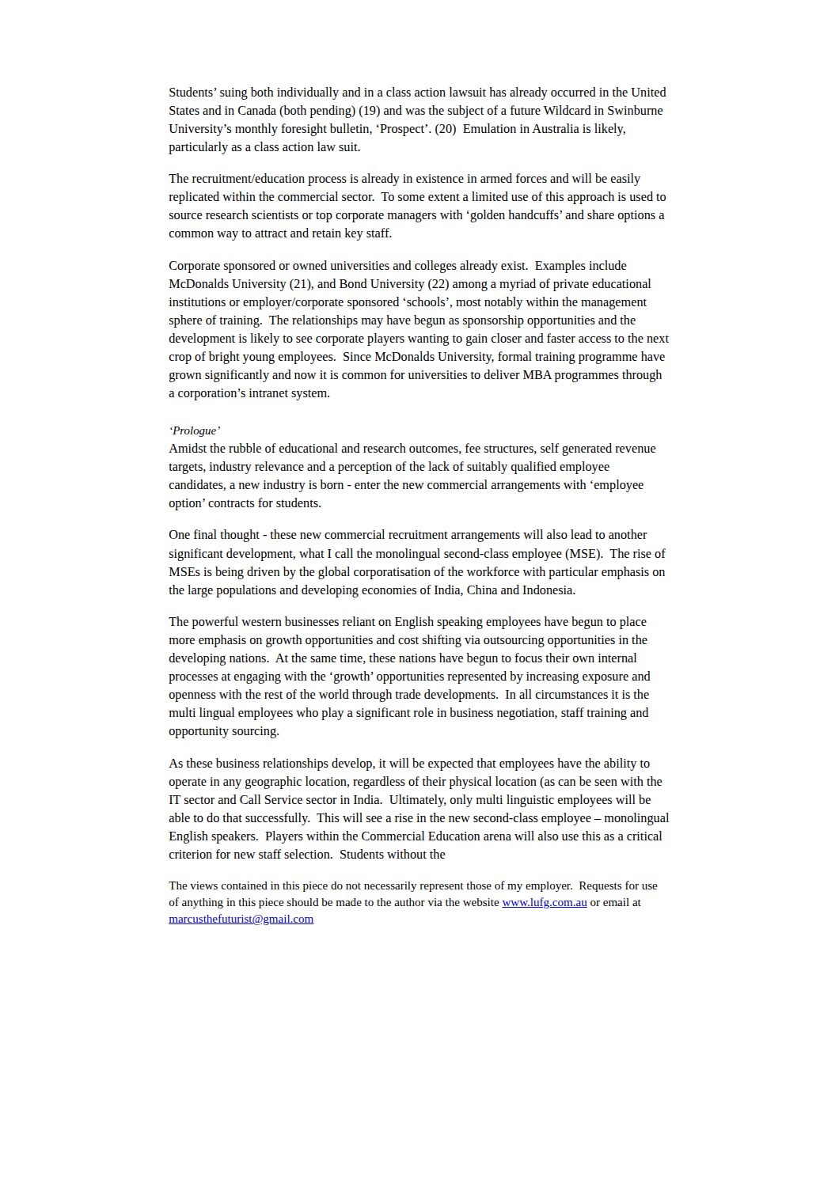Students’ suing both individually and in a class action lawsuit has already occurred in the United States and in Canada (both pending) (19) and was the subject of a future Wildcard in Swinburne University’s monthly foresight bulletin, ‘Prospect’. (20) Emulation in Australia is likely, particularly as a class action law suit.
The recruitment/education process is already in existence in armed forces and will be easily replicated within the commercial sector. To some extent a limited use of this approach is used to source research scientists or top corporate managers with ‘golden handcuffs’ and share options a common way to attract and retain key staff.
Corporate sponsored or owned universities and colleges already exist. Examples include McDonalds University (21), and Bond University (22) among a myriad of private educational institutions or employer/corporate sponsored ‘schools’, most notably within the management sphere of training. The relationships may have begun as sponsorship opportunities and the development is likely to see corporate players wanting to gain closer and faster access to the next crop of bright young employees. Since McDonalds University, formal training programme have grown significantly and now it is common for universities to deliver MBA programmes through a corporation’s intranet system.
‘Prologue’
Amidst the rubble of educational and research outcomes, fee structures, self generated revenue targets, industry relevance and a perception of the lack of suitably qualified employee candidates, a new industry is born - enter the new commercial arrangements with ‘employee option’ contracts for students.
One final thought - these new commercial recruitment arrangements will also lead to another significant development, what I call the monolingual second-class employee (MSE). The rise of MSEs is being driven by the global corporatisation of the workforce with particular emphasis on the large populations and developing economies of India, China and Indonesia.
The powerful western businesses reliant on English speaking employees have begun to place more emphasis on growth opportunities and cost shifting via outsourcing opportunities in the developing nations. At the same time, these nations have begun to focus their own internal processes at engaging with the ‘growth’ opportunities represented by increasing exposure and openness with the rest of the world through trade developments. In all circumstances it is the multi lingual employees who play a significant role in business negotiation, staff training and opportunity sourcing.
As these business relationships develop, it will be expected that employees have the ability to operate in any geographic location, regardless of their physical location (as can be seen with the IT sector and Call Service sector in India. Ultimately, only multi linguistic employees will be able to do that successfully. This will see a rise in the new second-class employee – monolingual English speakers. Players within the Commercial Education arena will also use this as a critical criterion for new staff selection. Students without the
The views contained in this piece do not necessarily represent those of my employer. Requests for use of anything in this piece should be made to the author via the website www.lufg.com.au or email at marcusthefuturist@gmail.com